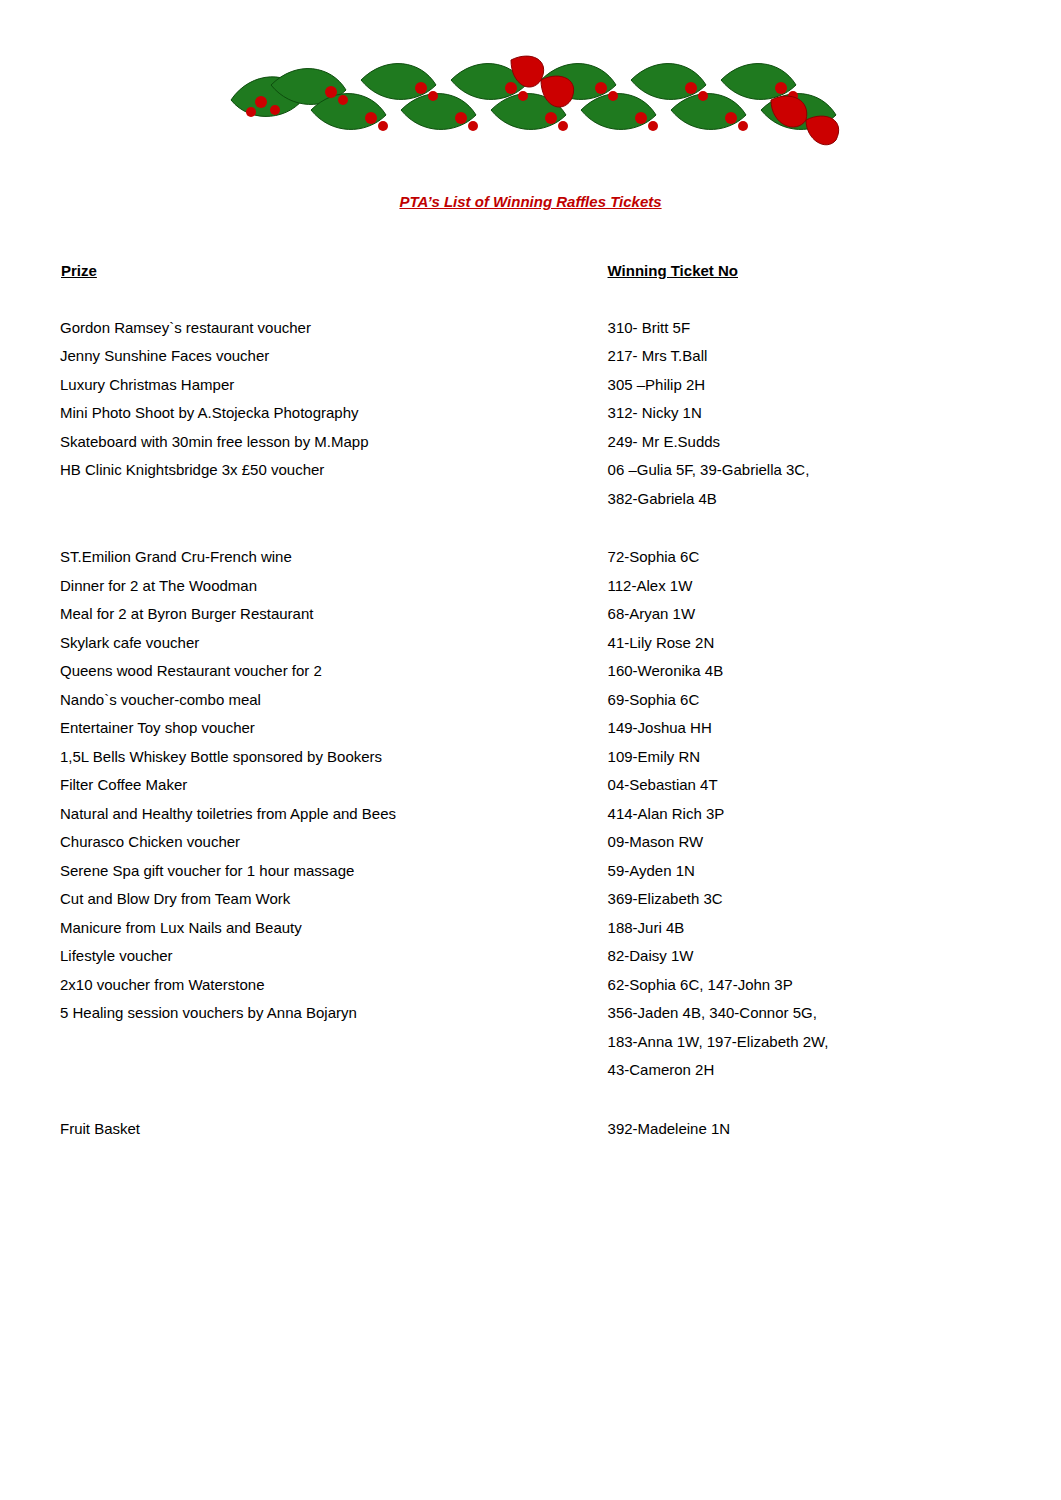PTA’s List of Winning Raffles Tickets
| Prize | Winning Ticket No |
| --- | --- |
| Gordon Ramsey`s restaurant voucher | 310- Britt 5F |
| Jenny Sunshine Faces voucher | 217- Mrs T.Ball |
| Luxury Christmas Hamper | 305 –Philip 2H |
| Mini Photo Shoot by A.Stojecka Photography | 312- Nicky 1N |
| Skateboard with 30min free lesson by M.Mapp | 249- Mr E.Sudds |
| HB Clinic Knightsbridge 3x £50 voucher | 06 –Gulia 5F, 39-Gabriella 3C, |
| | 382-Gabriela 4B |
| ST.Emilion Grand Cru-French wine | 72-Sophia 6C |
| Dinner for 2 at The Woodman | 112-Alex 1W |
| Meal for 2 at Byron Burger Restaurant | 68-Aryan 1W |
| Skylark cafe voucher | 41-Lily Rose 2N |
| Queens wood Restaurant voucher for 2 | 160-Weronika 4B |
| Nando`s voucher-combo meal | 69-Sophia 6C |
| Entertainer Toy shop voucher | 149-Joshua HH |
| 1,5L Bells Whiskey Bottle sponsored by Bookers | 109-Emily RN |
| Filter Coffee Maker | 04-Sebastian 4T |
| Natural and Healthy toiletries from Apple and Bees | 414-Alan Rich 3P |
| Churasco Chicken voucher | 09-Mason RW |
| Serene Spa gift voucher for 1 hour massage | 59-Ayden 1N |
| Cut and Blow Dry from Team Work | 369-Elizabeth 3C |
| Manicure from Lux Nails and Beauty | 188-Juri 4B |
| Lifestyle voucher | 82-Daisy 1W |
| 2x10 voucher from Waterstone | 62-Sophia 6C, 147-John 3P |
| 5 Healing session vouchers by Anna Bojaryn | 356-Jaden 4B, 340-Connor 5G, |
| | 183-Anna 1W, 197-Elizabeth 2W, |
| | 43-Cameron 2H |
| Fruit Basket | 392-Madeleine 1N |